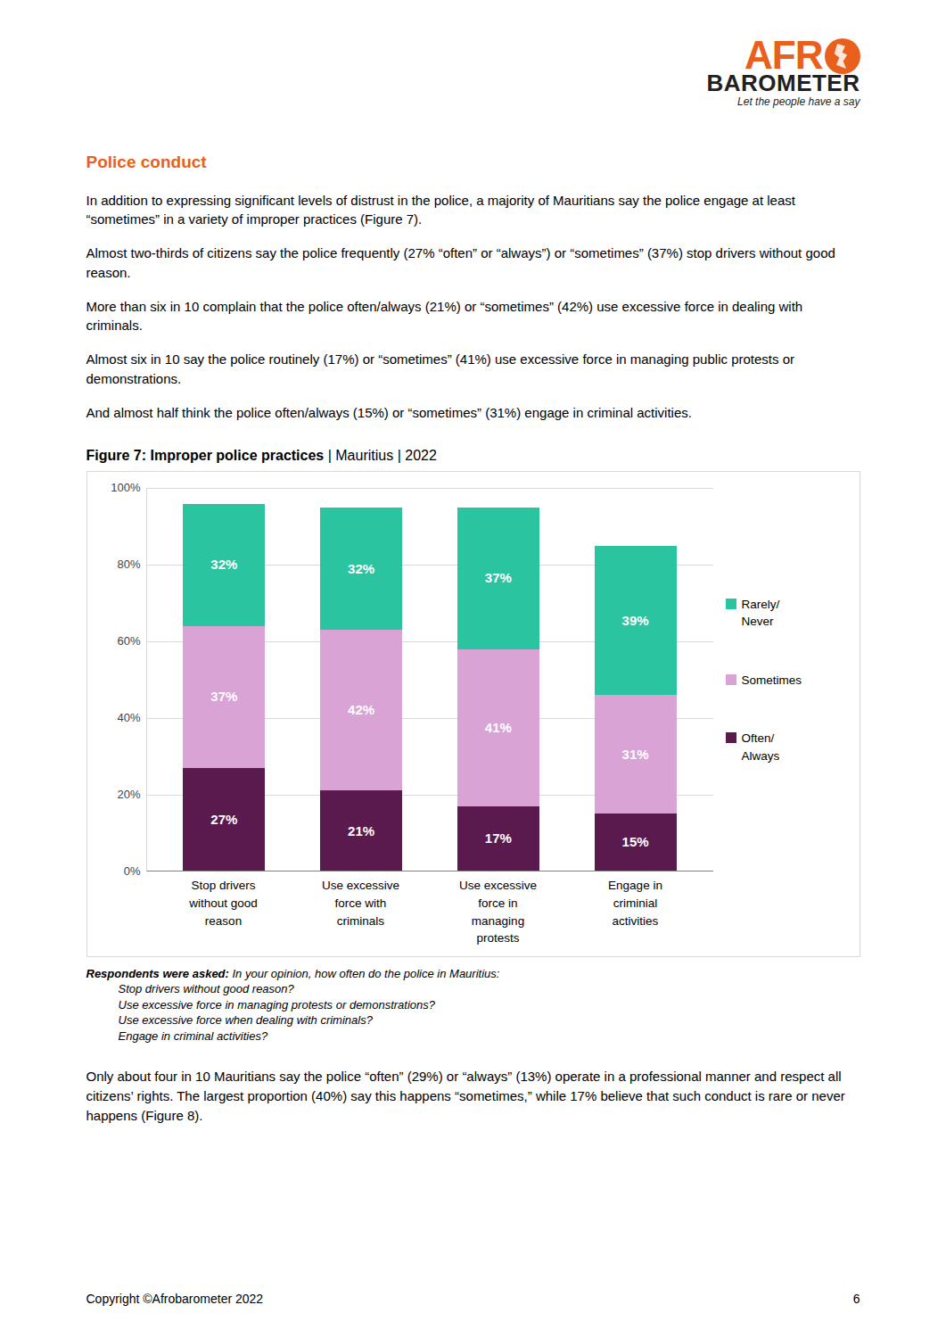AFR
BAROMETER
Let the people have a say
Police conduct
In addition to expressing significant levels of distrust in the police, a majority of Mauritians say the police engage at least “sometimes” in a variety of improper practices (Figure 7).
Almost two-thirds of citizens say the police frequently (27% “often” or “always”) or “sometimes” (37%) stop drivers without good reason.
More than six in 10 complain that the police often/always (21%) or “sometimes” (42%) use excessive force in dealing with criminals.
Almost six in 10 say the police routinely (17%) or “sometimes” (41%) use excessive force in managing public protests or demonstrations.
And almost half think the police often/always (15%) or “sometimes” (31%) engage in criminal activities.
Figure 7: Improper police practices | Mauritius | 2022
100% 80% 60% 40% 20% 0%
32%
37%
27%
32%
42%
21%
37%
41%
17%
39%
31%
15%
Rarely/
Never
Sometimes
Often/
Always
Stop drivers without good reason
Use excessive force with criminals
Use excessive force in managing protests
Engage in criminial activities
Respondents were asked: In your opinion, how often do the police in Mauritius: Stop drivers without good reason? Use excessive force in managing protests or demonstrations? Use excessive force when dealing with criminals? Engage in criminal activities?
Only about four in 10 Mauritians say the police “often” (29%) or “always” (13%) operate in a professional manner and respect all citizens’ rights. The largest proportion (40%) say this happens “sometimes,” while 17% believe that such conduct is rare or never happens (Figure 8).
Copyright ©Afrobarometer 2022
6